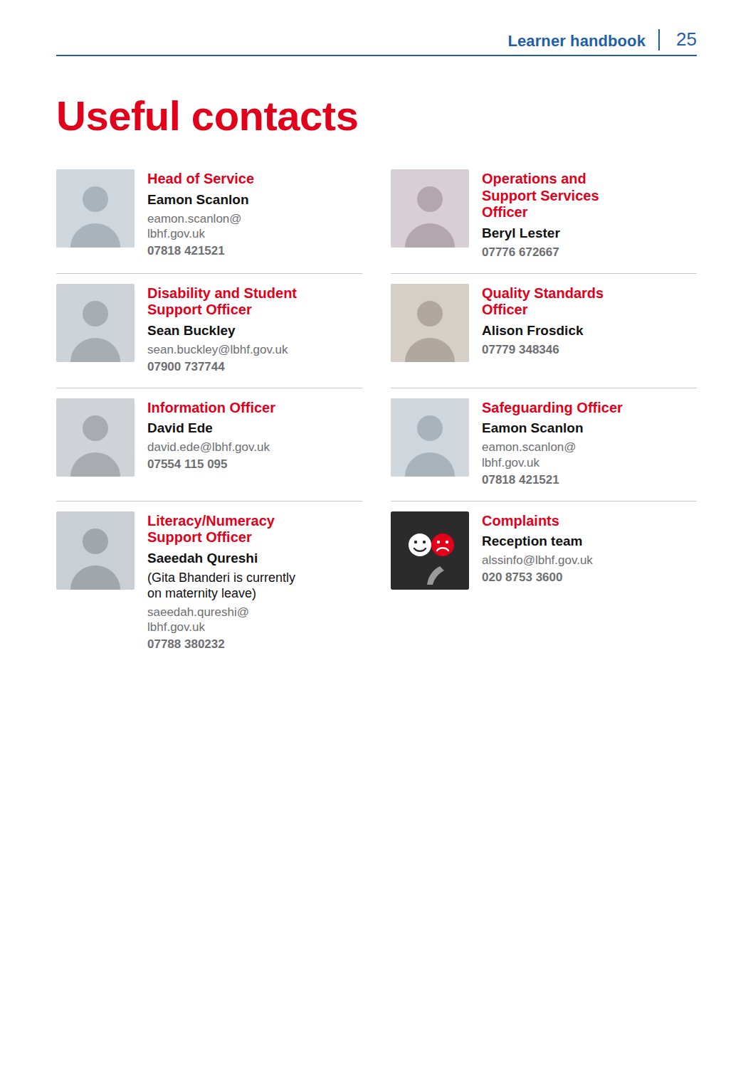Learner handbook 25
Useful contacts
Head of Service
Eamon Scanlon
eamon.scanlon@
lbhf.gov.uk
07818 421521
Operations and
Support Services
Officer
Beryl Lester
07776 672667
Disability and Student
Support Officer
Sean Buckley
sean.buckley@lbhf.gov.uk
07900 737744
Quality Standards
Officer
Alison Frosdick
07779 348346
Information Officer
David Ede
david.ede@lbhf.gov.uk
07554 115 095
Safeguarding Officer
Eamon Scanlon
eamon.scanlon@
lbhf.gov.uk
07818 421521
Literacy/Numeracy
Support Officer
Saeedah Qureshi
(Gita Bhanderi is currently
on maternity leave)
saeedah.qureshi@
lbhf.gov.uk
07788 380232
Complaints
Reception team
alssinfo@lbhf.gov.uk
020 8753 3600